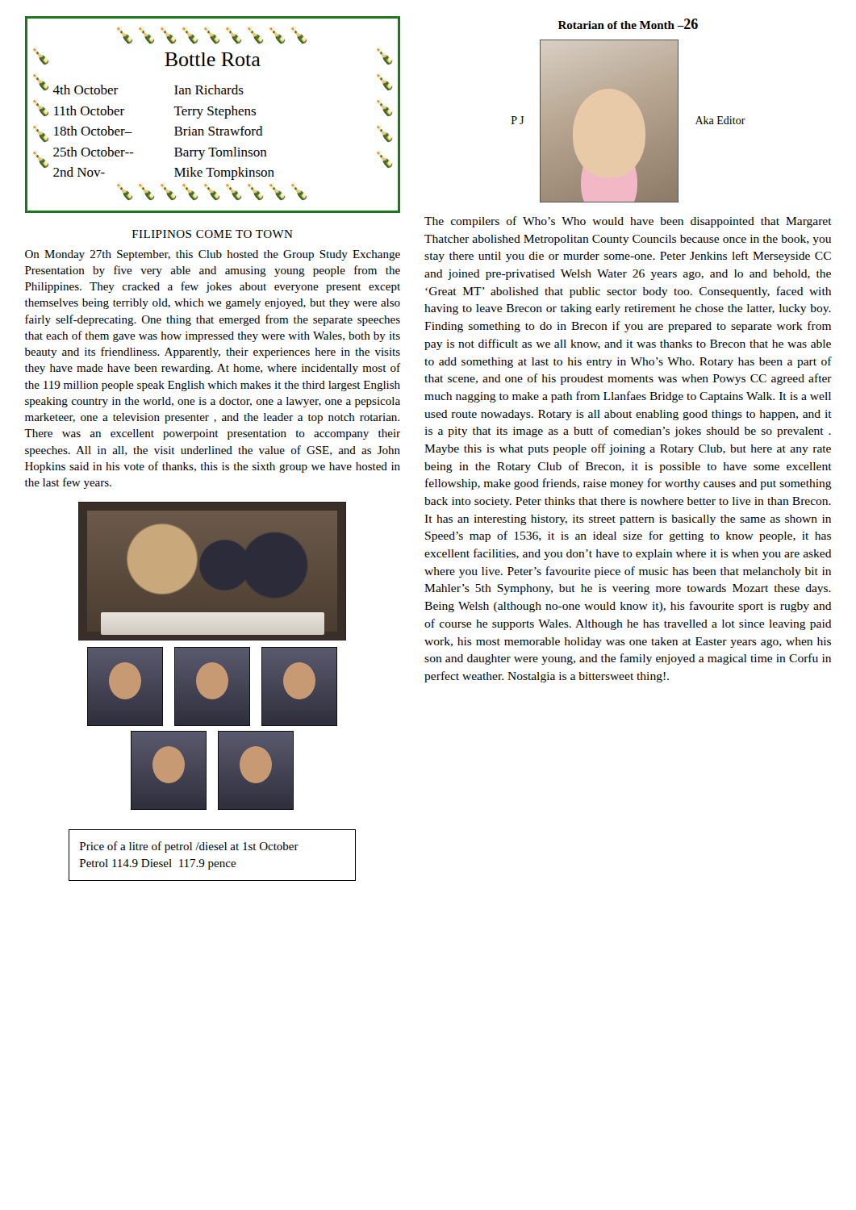🍾🍾🍾🍾🍾🍾🍾🍾🍾
🍾
🍾
🍾
🍾
🍾
🍾
🍾
🍾
🍾
🍾
Bottle Rota
4th October Ian Richards
11th October Terry Stephens
18th October–Brian Strawford
25th October--Barry Tomlinson
2nd Nov-Mike Tompkinson
🍾🍾🍾🍾🍾🍾🍾🍾🍾
FILIPINOS COME TO TOWN
On Monday 27th September, this Club hosted the Group Study Exchange Presentation by five very able and amusing young people from the Philippines. They cracked a few jokes about everyone present except themselves being terribly old, which we gamely enjoyed, but they were also fairly self-deprecating. One thing that emerged from the separate speeches that each of them gave was how impressed they were with Wales, both by its beauty and its friendliness. Apparently, their experiences here in the visits they have made have been rewarding. At home, where incidentally most of the 119 million people speak English which makes it the third largest English speaking country in the world, one is a doctor, one a lawyer, one a pepsicola marketeer, one a television presenter , and the leader a top notch rotarian. There was an excellent powerpoint presentation to accompany their speeches. All in all, the visit underlined the value of GSE, and as John Hopkins said in his vote of thanks, this is the sixth group we have hosted in the last few years.
Price of a litre of petrol /diesel at 1st October
Petrol 114.9 Diesel 117.9 pence
Rotarian of the Month –26
P J
Aka Editor
The compilers of Who’s Who would have been disappointed that Margaret Thatcher abolished Metropolitan County Councils because once in the book, you stay there until you die or murder some-one. Peter Jenkins left Merseyside CC and joined pre-privatised Welsh Water 26 years ago, and lo and behold, the ‘Great MT’ abolished that public sector body too. Consequently, faced with having to leave Brecon or taking early retirement he chose the latter, lucky boy. Finding something to do in Brecon if you are prepared to separate work from pay is not difficult as we all know, and it was thanks to Brecon that he was able to add something at last to his entry in Who’s Who. Rotary has been a part of that scene, and one of his proudest moments was when Powys CC agreed after much nagging to make a path from Llanfaes Bridge to Captains Walk. It is a well used route nowadays. Rotary is all about enabling good things to happen, and it is a pity that its image as a butt of comedian’s jokes should be so prevalent . Maybe this is what puts people off joining a Rotary Club, but here at any rate being in the Rotary Club of Brecon, it is possible to have some excellent fellowship, make good friends, raise money for worthy causes and put something back into society. Peter thinks that there is nowhere better to live in than Brecon. It has an interesting history, its street pattern is basically the same as shown in Speed’s map of 1536, it is an ideal size for getting to know people, it has excellent facilities, and you don’t have to explain where it is when you are asked where you live. Peter’s favourite piece of music has been that melancholy bit in Mahler’s 5th Symphony, but he is veering more towards Mozart these days. Being Welsh (although no-one would know it), his favourite sport is rugby and of course he supports Wales. Although he has travelled a lot since leaving paid work, his most memorable holiday was one taken at Easter years ago, when his son and daughter were young, and the family enjoyed a magical time in Corfu in perfect weather. Nostalgia is a bittersweet thing!.